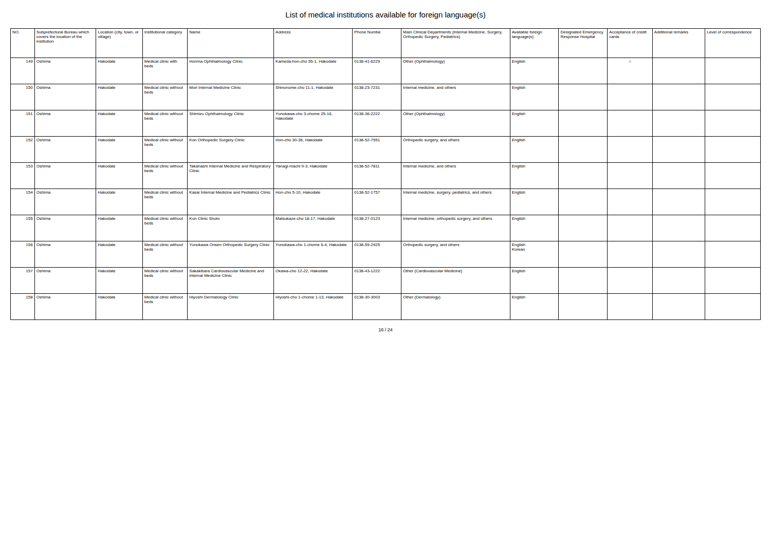List of medical institutions available for foreign language(s)
| NO. | Subprefectural Bureau which covers the location of the institution | Location (city, town, or village) | Institutional category | Name | Address | Phone Numbe | Main Clinical Departments (Internal Medicine, Surgery, Orthopedic Surgery, Pediatrics) | Available foreign language(s) | Designated Emergency Response Hospital | Acceptance of credit cards | Additional remarks | Level of correspondence |
| --- | --- | --- | --- | --- | --- | --- | --- | --- | --- | --- | --- | --- |
| 149 | Oshima | Hakodate | Medical clinic with beds | Honma Ophthalmology Clinic | Kameda-hon-cho 55-1, Hakodate | 0138-41-6229 | Other (Ophthalmology) | English | | ○ | | |
| 150 | Oshima | Hakodate | Medical clinic without beds | Mori Internal Medicine Clinic | Shinonome-cho 11-1, Hakodate | 0138-23-7231 | Internal medicine, and others | English | | | | |
| 151 | Oshima | Hakodate | Medical clinic without beds | Shimizu Ophthalmology Clinic | Yunokawa-cho 3-chome 25-16, Hakodate | 0138-36-2222 | Other (Ophthalmology) | English | | | | |
| 152 | Oshima | Hakodate | Medical clinic without beds | Kon Orthopedic Surgery Clinic | Hon-cho 30-36, Hakodate | 0138-52-7551 | Orthopedic surgery, and others | English | | | | |
| 153 | Oshima | Hakodate | Medical clinic without beds | Takahashi Internal Medicine and Respiratory Clinic | Yanagi-machi 9-3, Hakodate | 0138-52-7811 | Internal medicine, and others | English | | | | |
| 154 | Oshima | Hakodate | Medical clinic without beds | Kasai Internal Medicine and Pediatrics Clinic | Hon-cho 5-10, Hakodate | 0138-52-1757 | Internal medicine, surgery, pediatrics, and others | English | | | | |
| 155 | Oshima | Hakodate | Medical clinic without beds | Kon Clinic Shoto | Matsukaze-cho 18-17, Hakodate | 0138-27-0123 | Internal medicine, orthopedic surgery, and others | English | | | | |
| 156 | Oshima | Hakodate | Medical clinic without beds | Yunokawa Onsen Orthopedic Surgery Clinic | Yunokawa-cho 1-chome 6-4, Hakodate | 0138-59-2925 | Orthopedic surgery, and others | English Korean | | | | |
| 157 | Oshima | Hakodate | Medical clinic without beds | Sakakibara Cardiovascular Medicine and Internal Medicine Clinic | Okawa-cho 12-22, Hakodate | 0138-43-1222 | Other (Cardiovascular Medicine) | English | | | | |
| 158 | Oshima | Hakodate | Medical clinic without beds | Hiyoshi Dermatology Clinic | Hiyoshi-cho 1-chome 1-13, Hakodate | 0138-30-3003 | Other (Dermatology) | English | | | | |
16 / 24